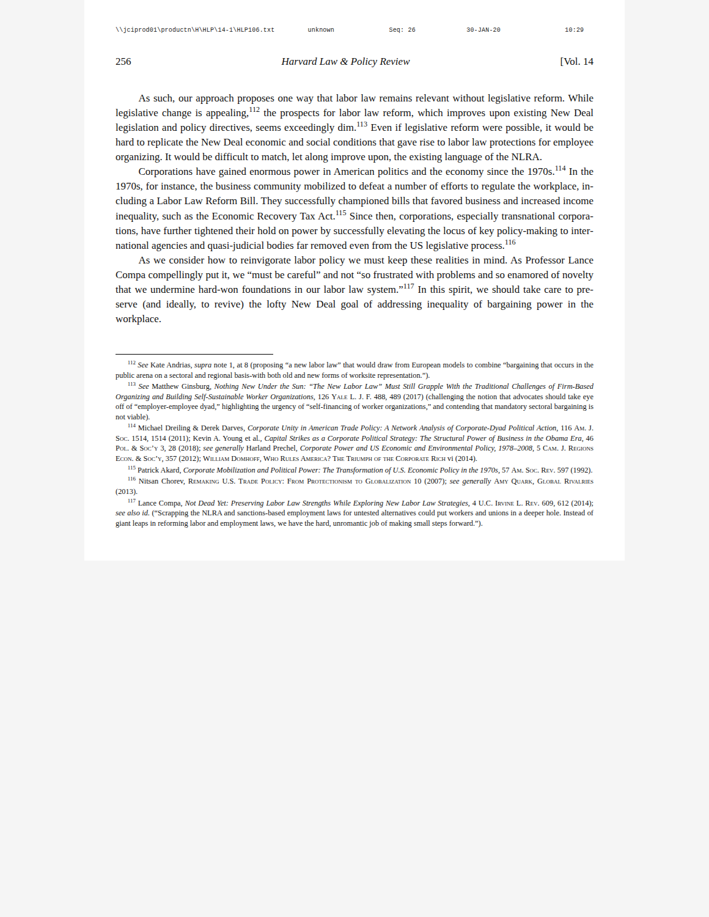\\jciprod01\productn\H\HLP\14-1\HLP106.txt unknown Seq: 2630-JAN-2010:29
256 Harvard Law & Policy Review [Vol. 14
As such, our approach proposes one way that labor law remains relevant without legislative reform. While legislative change is appealing,112 the prospects for labor law reform, which improves upon existing New Deal legislation and policy directives, seems exceedingly dim.113 Even if legislative reform were possible, it would be hard to replicate the New Deal economic and social conditions that gave rise to labor law protections for employee organizing. It would be difficult to match, let along improve upon, the existing language of the NLRA.
Corporations have gained enormous power in American politics and the economy since the 1970s.114 In the 1970s, for instance, the business community mobilized to defeat a number of efforts to regulate the workplace, including a Labor Law Reform Bill. They successfully championed bills that favored business and increased income inequality, such as the Economic Recovery Tax Act.115 Since then, corporations, especially transnational corporations, have further tightened their hold on power by successfully elevating the locus of key policy-making to international agencies and quasi-judicial bodies far removed even from the US legislative process.116
As we consider how to reinvigorate labor policy we must keep these realities in mind. As Professor Lance Compa compellingly put it, we “must be careful” and not “so frustrated with problems and so enamored of novelty that we undermine hard-won foundations in our labor law system.”117 In this spirit, we should take care to preserve (and ideally, to revive) the lofty New Deal goal of addressing inequality of bargaining power in the workplace.
112 See Kate Andrias, supra note 1, at 8 (proposing “a new labor law” that would draw from European models to combine “bargaining that occurs in the public arena on a sectoral and regional basis-with both old and new forms of worksite representation.”).
113 See Matthew Ginsburg, Nothing New Under the Sun: “The New Labor Law” Must Still Grapple With the Traditional Challenges of Firm-Based Organizing and Building Self-Sustainable Worker Organizations, 126 Yale L. J. F. 488, 489 (2017) (challenging the notion that advocates should take eye off of “employer-employee dyad,” highlighting the urgency of “self-financing of worker organizations,” and contending that mandatory sectoral bargaining is not viable).
114 Michael Dreiling & Derek Darves, Corporate Unity in American Trade Policy: A Network Analysis of Corporate-Dyad Political Action, 116 Am. J. Soc. 1514, 1514 (2011); Kevin A. Young et al., Capital Strikes as a Corporate Political Strategy: The Structural Power of Business in the Obama Era, 46 Pol. & Soc’y 3, 28 (2018); see generally Harland Prechel, Corporate Power and US Economic and Environmental Policy, 1978–2008, 5 Cam. J. Regions Econ. & Soc’y, 357 (2012); William Domhoff, Who Rules America? The Triumph of the Corporate Rich vi (2014).
115 Patrick Akard, Corporate Mobilization and Political Power: The Transformation of U.S. Economic Policy in the 1970s, 57 Am. Soc. Rev. 597 (1992).
116 Nitsan Chorev, Remaking U.S. Trade Policy: From Protectionism to Globalization 10 (2007); see generally Amy Quark, Global Rivalries (2013).
117 Lance Compa, Not Dead Yet: Preserving Labor Law Strengths While Exploring New Labor Law Strategies, 4 U.C. Irvine L. Rev. 609, 612 (2014); see also id. (“Scrapping the NLRA and sanctions-based employment laws for untested alternatives could put workers and unions in a deeper hole. Instead of giant leaps in reforming labor and employment laws, we have the hard, unromantic job of making small steps forward.”).